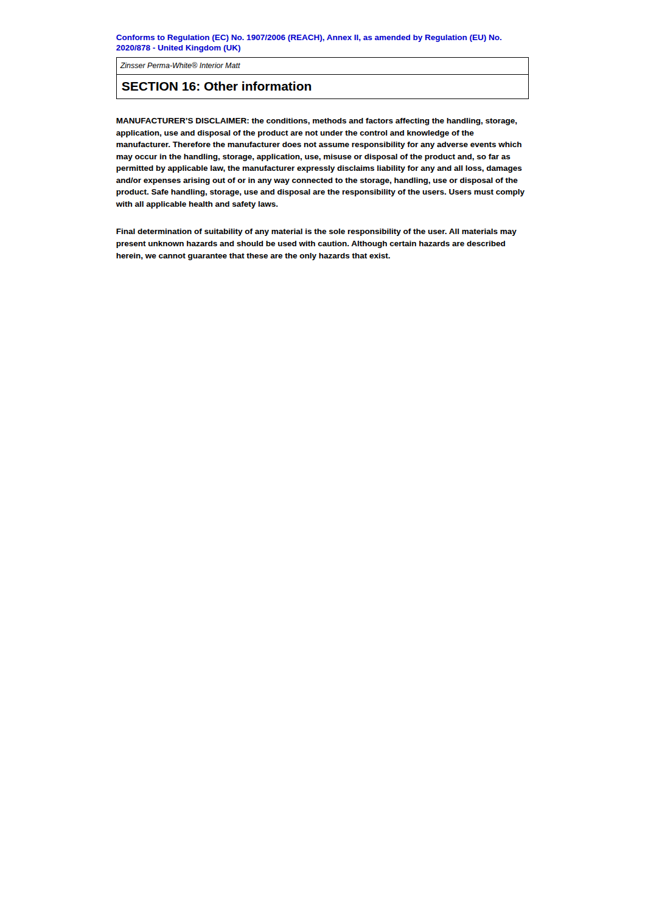Conforms to Regulation (EC) No. 1907/2006 (REACH), Annex II, as amended by Regulation (EU) No. 2020/878 - United Kingdom (UK)
Zinsser Perma-White® Interior Matt
SECTION 16: Other information
MANUFACTURER’S DISCLAIMER: the conditions, methods and factors affecting the handling, storage, application, use and disposal of the product are not under the control and knowledge of the manufacturer. Therefore the manufacturer does not assume responsibility for any adverse events which may occur in the handling, storage, application, use, misuse or disposal of the product and, so far as permitted by applicable law, the manufacturer expressly disclaims liability for any and all loss, damages and/or expenses arising out of or in any way connected to the storage, handling, use or disposal of the product. Safe handling, storage, use and disposal are the responsibility of the users. Users must comply with all applicable health and safety laws.
Final determination of suitability of any material is the sole responsibility of the user. All materials may present unknown hazards and should be used with caution. Although certain hazards are described herein, we cannot guarantee that these are the only hazards that exist.